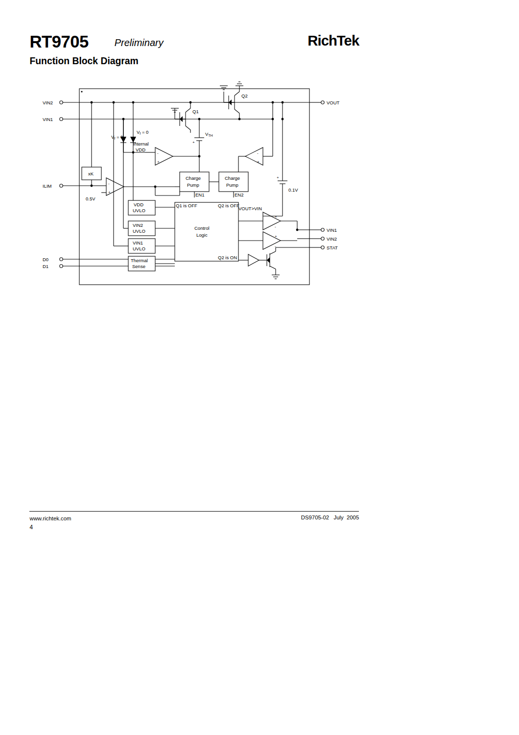RT9705
Preliminary
RichTek
Function Block Diagram
VIN2 VIN1 ILIM D0 D1 VOUT VIN1 VIN2 STAT xK - + 0.5V Vf = 0 Vf = 0 Internal VDD Q1 Q2 VTH + - + - + Charge Pump Charge Pump EN1 EN2 + 0.1V Control Logic Q1 is OFF Q2 is OFF Q2 is ON VDD UVLO VIN2 UVLO VIN1 UVLO Thermal Sense + - VOUT>VIN + -
www.richtek.com
4
DS9705-02 July 2005